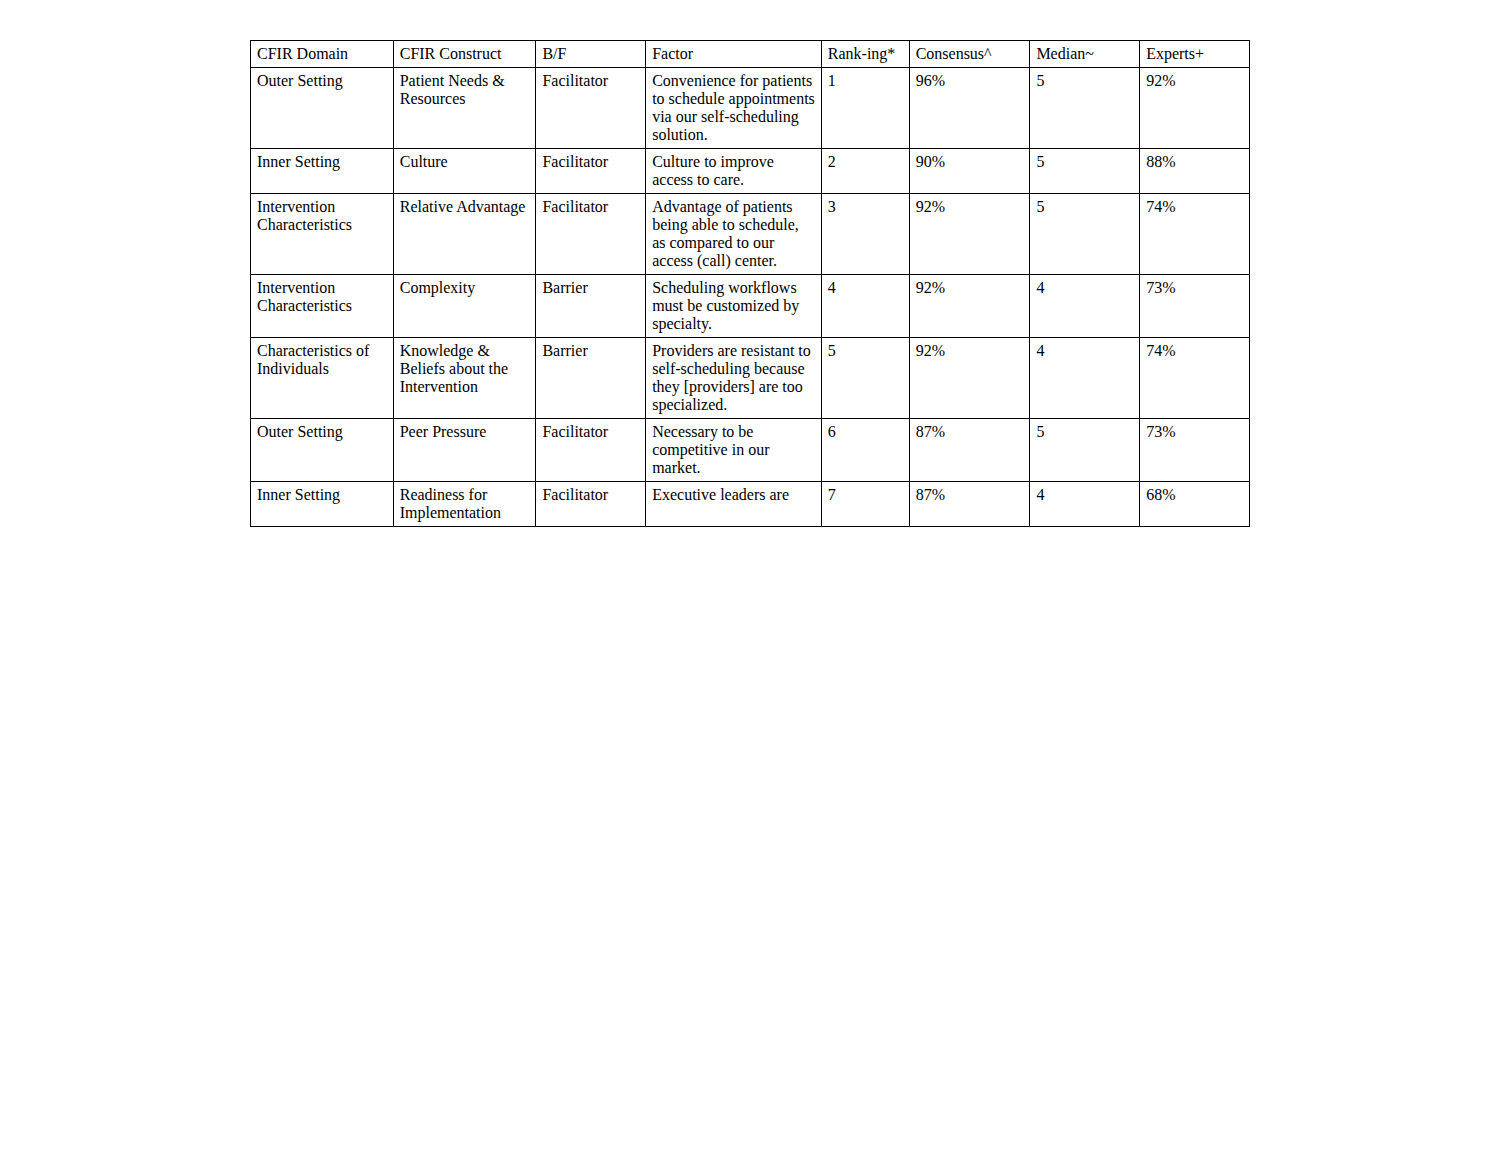| CFIR Domain | CFIR Construct | B/F | Factor | Rank-ing* | Consensus^ | Median~ | Experts+ |
| --- | --- | --- | --- | --- | --- | --- | --- |
| Outer Setting | Patient Needs & Resources | Facilitator | Convenience for patients to schedule appointments via our self-scheduling solution. | 1 | 96% | 5 | 92% |
| Inner Setting | Culture | Facilitator | Culture to improve access to care. | 2 | 90% | 5 | 88% |
| Intervention Characteristics | Relative Advantage | Facilitator | Advantage of patients being able to schedule, as compared to our access (call) center. | 3 | 92% | 5 | 74% |
| Intervention Characteristics | Complexity | Barrier | Scheduling workflows must be customized by specialty. | 4 | 92% | 4 | 73% |
| Characteristics of Individuals | Knowledge & Beliefs about the Intervention | Barrier | Providers are resistant to self-scheduling because they [providers] are too specialized. | 5 | 92% | 4 | 74% |
| Outer Setting | Peer Pressure | Facilitator | Necessary to be competitive in our market. | 6 | 87% | 5 | 73% |
| Inner Setting | Readiness for Implementation | Facilitator | Executive leaders are | 7 | 87% | 4 | 68% |